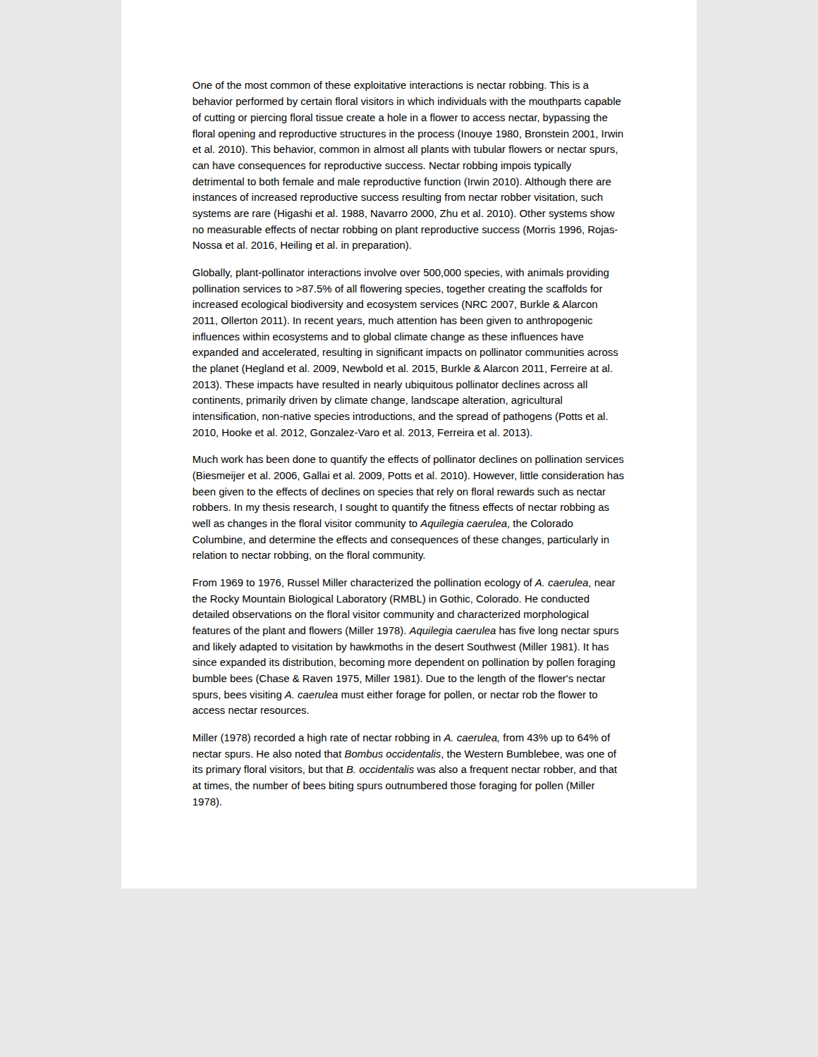One of the most common of these exploitative interactions is nectar robbing. This is a behavior performed by certain floral visitors in which individuals with the mouthparts capable of cutting or piercing floral tissue create a hole in a flower to access nectar, bypassing the floral opening and reproductive structures in the process (Inouye 1980, Bronstein 2001, Irwin et al. 2010). This behavior, common in almost all plants with tubular flowers or nectar spurs, can have consequences for reproductive success. Nectar robbing impois typically detrimental to both female and male reproductive function (Irwin 2010). Although there are instances of increased reproductive success resulting from nectar robber visitation, such systems are rare (Higashi et al. 1988, Navarro 2000, Zhu et al. 2010). Other systems show no measurable effects of nectar robbing on plant reproductive success (Morris 1996, Rojas-Nossa et al. 2016, Heiling et al. in preparation).
Globally, plant-pollinator interactions involve over 500,000 species, with animals providing pollination services to >87.5% of all flowering species, together creating the scaffolds for increased ecological biodiversity and ecosystem services (NRC 2007, Burkle & Alarcon 2011, Ollerton 2011). In recent years, much attention has been given to anthropogenic influences within ecosystems and to global climate change as these influences have expanded and accelerated, resulting in significant impacts on pollinator communities across the planet (Hegland et al. 2009, Newbold et al. 2015, Burkle & Alarcon 2011, Ferreire at al. 2013). These impacts have resulted in nearly ubiquitous pollinator declines across all continents, primarily driven by climate change, landscape alteration, agricultural intensification, non-native species introductions, and the spread of pathogens (Potts et al. 2010, Hooke et al. 2012, Gonzalez-Varo et al. 2013, Ferreira et al. 2013).
Much work has been done to quantify the effects of pollinator declines on pollination services (Biesmeijer et al. 2006, Gallai et al. 2009, Potts et al. 2010). However, little consideration has been given to the effects of declines on species that rely on floral rewards such as nectar robbers. In my thesis research, I sought to quantify the fitness effects of nectar robbing as well as changes in the floral visitor community to Aquilegia caerulea, the Colorado Columbine, and determine the effects and consequences of these changes, particularly in relation to nectar robbing, on the floral community.
From 1969 to 1976, Russel Miller characterized the pollination ecology of A. caerulea, near the Rocky Mountain Biological Laboratory (RMBL) in Gothic, Colorado. He conducted detailed observations on the floral visitor community and characterized morphological features of the plant and flowers (Miller 1978). Aquilegia caerulea has five long nectar spurs and likely adapted to visitation by hawkmoths in the desert Southwest (Miller 1981). It has since expanded its distribution, becoming more dependent on pollination by pollen foraging bumble bees (Chase & Raven 1975, Miller 1981). Due to the length of the flower's nectar spurs, bees visiting A. caerulea must either forage for pollen, or nectar rob the flower to access nectar resources.
Miller (1978) recorded a high rate of nectar robbing in A. caerulea, from 43% up to 64% of nectar spurs. He also noted that Bombus occidentalis, the Western Bumblebee, was one of its primary floral visitors, but that B. occidentalis was also a frequent nectar robber, and that at times, the number of bees biting spurs outnumbered those foraging for pollen (Miller 1978).